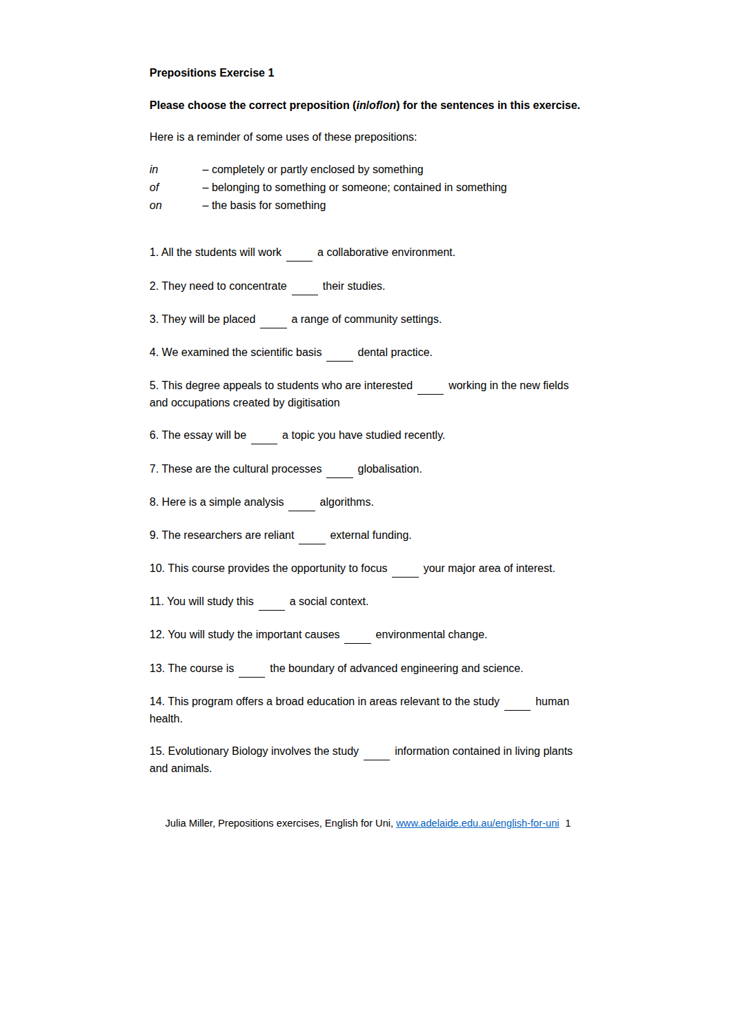Prepositions Exercise 1
Please choose the correct preposition (in/of/on) for the sentences in this exercise.
Here is a reminder of some uses of these prepositions:
| in | – completely or partly enclosed by something |
| of | – belonging to something or someone; contained in something |
| on | – the basis for something |
All the students will work a collaborative environment.
They need to concentrate their studies.
They will be placed a range of community settings.
We examined the scientific basis dental practice.
This degree appeals to students who are interested working in the new fields and occupations created by digitisation
The essay will be a topic you have studied recently.
These are the cultural processes globalisation.
Here is a simple analysis algorithms.
The researchers are reliant external funding.
This course provides the opportunity to focus your major area of interest.
You will study this a social context.
You will study the important causes environmental change.
The course is the boundary of advanced engineering and science.
This program offers a broad education in areas relevant to the study human health.
Evolutionary Biology involves the study information contained in living plants and animals.
Julia Miller, Prepositions exercises, English for Uni, www.adelaide.edu.au/english-for-uni 1